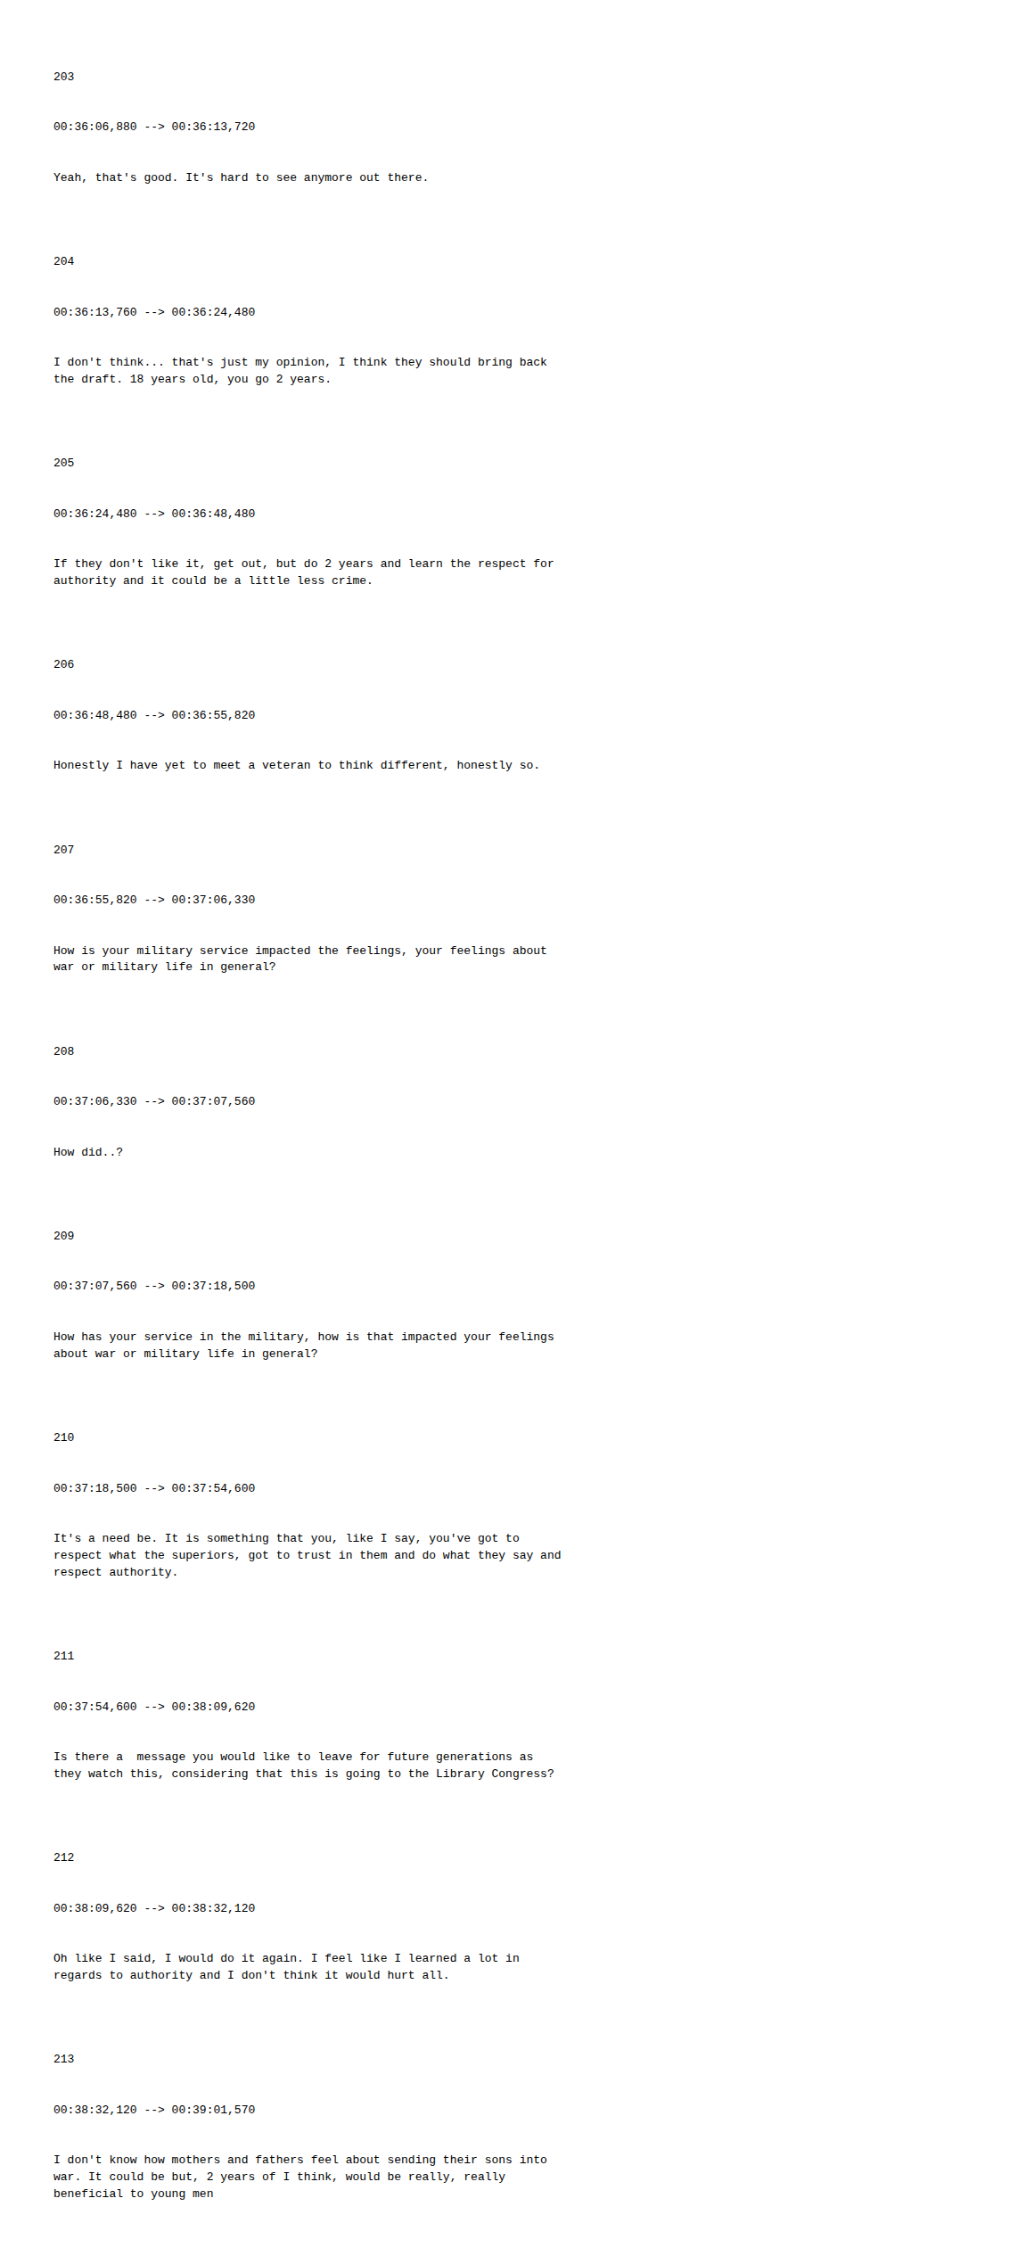203 00:36:06,880 --> 00:36:13,720 Yeah, that's good. It's hard to see anymore out there.
204 00:36:13,760 --> 00:36:24,480 I don't think... that's just my opinion, I think they should bring back the draft. 18 years old, you go 2 years.
205 00:36:24,480 --> 00:36:48,480 If they don't like it, get out, but do 2 years and learn the respect for authority and it could be a little less crime.
206 00:36:48,480 --> 00:36:55,820 Honestly I have yet to meet a veteran to think different, honestly so.
207 00:36:55,820 --> 00:37:06,330 How is your military service impacted the feelings, your feelings about war or military life in general?
208 00:37:06,330 --> 00:37:07,560 How did..?
209 00:37:07,560 --> 00:37:18,500 How has your service in the military, how is that impacted your feelings about war or military life in general?
210 00:37:18,500 --> 00:37:54,600 It's a need be. It is something that you, like I say, you've got to respect what the superiors, got to trust in them and do what they say and respect authority.
211 00:37:54,600 --> 00:38:09,620 Is there a message you would like to leave for future generations as they watch this, considering that this is going to the Library Congress?
212 00:38:09,620 --> 00:38:32,120 Oh like I said, I would do it again. I feel like I learned a lot in regards to authority and I don't think it would hurt all.
213 00:38:32,120 --> 00:39:01,570 I don't know how mothers and fathers feel about sending their sons into war. It could be but, 2 years of I think, would be really, really beneficial to young men